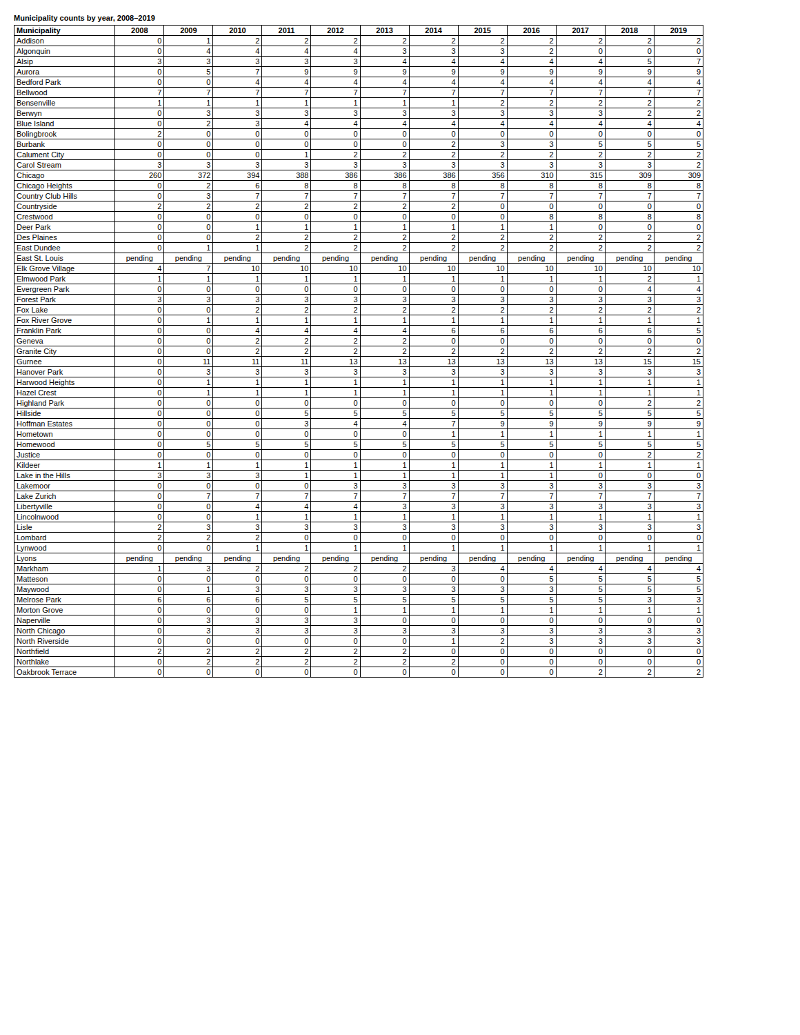Municipality counts by year, 2008–2019
| Municipality | 2008 | 2009 | 2010 | 2011 | 2012 | 2013 | 2014 | 2015 | 2016 | 2017 | 2018 | 2019 |
| --- | --- | --- | --- | --- | --- | --- | --- | --- | --- | --- | --- | --- |
| Addison | 0 | 1 | 2 | 2 | 2 | 2 | 2 | 2 | 2 | 2 | 2 | 2 |
| Algonquin | 0 | 4 | 4 | 4 | 4 | 3 | 3 | 3 | 2 | 0 | 0 | 0 |
| Alsip | 3 | 3 | 3 | 3 | 3 | 4 | 4 | 4 | 4 | 4 | 5 | 7 |
| Aurora | 0 | 5 | 7 | 9 | 9 | 9 | 9 | 9 | 9 | 9 | 9 | 9 |
| Bedford Park | 0 | 0 | 4 | 4 | 4 | 4 | 4 | 4 | 4 | 4 | 4 | 4 |
| Bellwood | 7 | 7 | 7 | 7 | 7 | 7 | 7 | 7 | 7 | 7 | 7 | 7 |
| Bensenville | 1 | 1 | 1 | 1 | 1 | 1 | 1 | 2 | 2 | 2 | 2 | 2 |
| Berwyn | 0 | 3 | 3 | 3 | 3 | 3 | 3 | 3 | 3 | 3 | 2 | 2 |
| Blue Island | 0 | 2 | 3 | 4 | 4 | 4 | 4 | 4 | 4 | 4 | 4 | 4 |
| Bolingbrook | 2 | 0 | 0 | 0 | 0 | 0 | 0 | 0 | 0 | 0 | 0 | 0 |
| Burbank | 0 | 0 | 0 | 0 | 0 | 0 | 2 | 3 | 3 | 5 | 5 | 5 |
| Calument City | 0 | 0 | 0 | 1 | 2 | 2 | 2 | 2 | 2 | 2 | 2 | 2 |
| Carol Stream | 3 | 3 | 3 | 3 | 3 | 3 | 3 | 3 | 3 | 3 | 3 | 2 |
| Chicago | 260 | 372 | 394 | 388 | 386 | 386 | 386 | 356 | 310 | 315 | 309 | 309 |
| Chicago Heights | 0 | 2 | 6 | 8 | 8 | 8 | 8 | 8 | 8 | 8 | 8 | 8 |
| Country Club Hills | 0 | 3 | 7 | 7 | 7 | 7 | 7 | 7 | 7 | 7 | 7 | 7 |
| Countryside | 2 | 2 | 2 | 2 | 2 | 2 | 2 | 0 | 0 | 0 | 0 | 0 |
| Crestwood | 0 | 0 | 0 | 0 | 0 | 0 | 0 | 0 | 8 | 8 | 8 | 8 |
| Deer Park | 0 | 0 | 1 | 1 | 1 | 1 | 1 | 1 | 1 | 0 | 0 | 0 |
| Des Plaines | 0 | 0 | 2 | 2 | 2 | 2 | 2 | 2 | 2 | 2 | 2 | 2 |
| East Dundee | 0 | 1 | 1 | 2 | 2 | 2 | 2 | 2 | 2 | 2 | 2 | 2 |
| East St. Louis | pending | pending | pending | pending | pending | pending | pending | pending | pending | pending | pending | pending |
| Elk Grove Village | 4 | 7 | 10 | 10 | 10 | 10 | 10 | 10 | 10 | 10 | 10 | 10 |
| Elmwood Park | 1 | 1 | 1 | 1 | 1 | 1 | 1 | 1 | 1 | 1 | 2 | 1 |
| Evergreen Park | 0 | 0 | 0 | 0 | 0 | 0 | 0 | 0 | 0 | 0 | 4 | 4 |
| Forest Park | 3 | 3 | 3 | 3 | 3 | 3 | 3 | 3 | 3 | 3 | 3 | 3 |
| Fox Lake | 0 | 0 | 2 | 2 | 2 | 2 | 2 | 2 | 2 | 2 | 2 | 2 |
| Fox River Grove | 0 | 1 | 1 | 1 | 1 | 1 | 1 | 1 | 1 | 1 | 1 | 1 |
| Franklin Park | 0 | 0 | 4 | 4 | 4 | 4 | 6 | 6 | 6 | 6 | 6 | 5 |
| Geneva | 0 | 0 | 2 | 2 | 2 | 2 | 0 | 0 | 0 | 0 | 0 | 0 |
| Granite City | 0 | 0 | 2 | 2 | 2 | 2 | 2 | 2 | 2 | 2 | 2 | 2 |
| Gurnee | 0 | 11 | 11 | 11 | 13 | 13 | 13 | 13 | 13 | 13 | 15 | 15 |
| Hanover Park | 0 | 3 | 3 | 3 | 3 | 3 | 3 | 3 | 3 | 3 | 3 | 3 |
| Harwood Heights | 0 | 1 | 1 | 1 | 1 | 1 | 1 | 1 | 1 | 1 | 1 | 1 |
| Hazel Crest | 0 | 1 | 1 | 1 | 1 | 1 | 1 | 1 | 1 | 1 | 1 | 1 |
| Highland Park | 0 | 0 | 0 | 0 | 0 | 0 | 0 | 0 | 0 | 0 | 2 | 2 |
| Hillside | 0 | 0 | 0 | 5 | 5 | 5 | 5 | 5 | 5 | 5 | 5 | 5 |
| Hoffman Estates | 0 | 0 | 0 | 3 | 4 | 4 | 7 | 9 | 9 | 9 | 9 | 9 |
| Hometown | 0 | 0 | 0 | 0 | 0 | 0 | 1 | 1 | 1 | 1 | 1 | 1 |
| Homewood | 0 | 5 | 5 | 5 | 5 | 5 | 5 | 5 | 5 | 5 | 5 | 5 |
| Justice | 0 | 0 | 0 | 0 | 0 | 0 | 0 | 0 | 0 | 0 | 2 | 2 |
| Kildeer | 1 | 1 | 1 | 1 | 1 | 1 | 1 | 1 | 1 | 1 | 1 | 1 |
| Lake in the Hills | 3 | 3 | 3 | 1 | 1 | 1 | 1 | 1 | 1 | 0 | 0 | 0 |
| Lakemoor | 0 | 0 | 0 | 0 | 3 | 3 | 3 | 3 | 3 | 3 | 3 | 3 |
| Lake Zurich | 0 | 7 | 7 | 7 | 7 | 7 | 7 | 7 | 7 | 7 | 7 | 7 |
| Libertyville | 0 | 0 | 4 | 4 | 4 | 3 | 3 | 3 | 3 | 3 | 3 | 3 |
| Lincolnwood | 0 | 0 | 1 | 1 | 1 | 1 | 1 | 1 | 1 | 1 | 1 | 1 |
| Lisle | 2 | 3 | 3 | 3 | 3 | 3 | 3 | 3 | 3 | 3 | 3 | 3 |
| Lombard | 2 | 2 | 2 | 0 | 0 | 0 | 0 | 0 | 0 | 0 | 0 | 0 |
| Lynwood | 0 | 0 | 1 | 1 | 1 | 1 | 1 | 1 | 1 | 1 | 1 | 1 |
| Lyons | pending | pending | pending | pending | pending | pending | pending | pending | pending | pending | pending | pending |
| Markham | 1 | 3 | 2 | 2 | 2 | 2 | 3 | 4 | 4 | 4 | 4 | 4 |
| Matteson | 0 | 0 | 0 | 0 | 0 | 0 | 0 | 0 | 5 | 5 | 5 | 5 |
| Maywood | 0 | 1 | 3 | 3 | 3 | 3 | 3 | 3 | 3 | 5 | 5 | 5 |
| Melrose Park | 6 | 6 | 6 | 5 | 5 | 5 | 5 | 5 | 5 | 5 | 3 | 3 |
| Morton Grove | 0 | 0 | 0 | 0 | 1 | 1 | 1 | 1 | 1 | 1 | 1 | 1 |
| Naperville | 0 | 3 | 3 | 3 | 3 | 0 | 0 | 0 | 0 | 0 | 0 | 0 |
| North Chicago | 0 | 3 | 3 | 3 | 3 | 3 | 3 | 3 | 3 | 3 | 3 | 3 |
| North Riverside | 0 | 0 | 0 | 0 | 0 | 0 | 1 | 2 | 3 | 3 | 3 | 3 |
| Northfield | 2 | 2 | 2 | 2 | 2 | 2 | 0 | 0 | 0 | 0 | 0 | 0 |
| Northlake | 0 | 2 | 2 | 2 | 2 | 2 | 2 | 0 | 0 | 0 | 0 | 0 |
| Oakbrook Terrace | 0 | 0 | 0 | 0 | 0 | 0 | 0 | 0 | 0 | 2 | 2 | 2 |